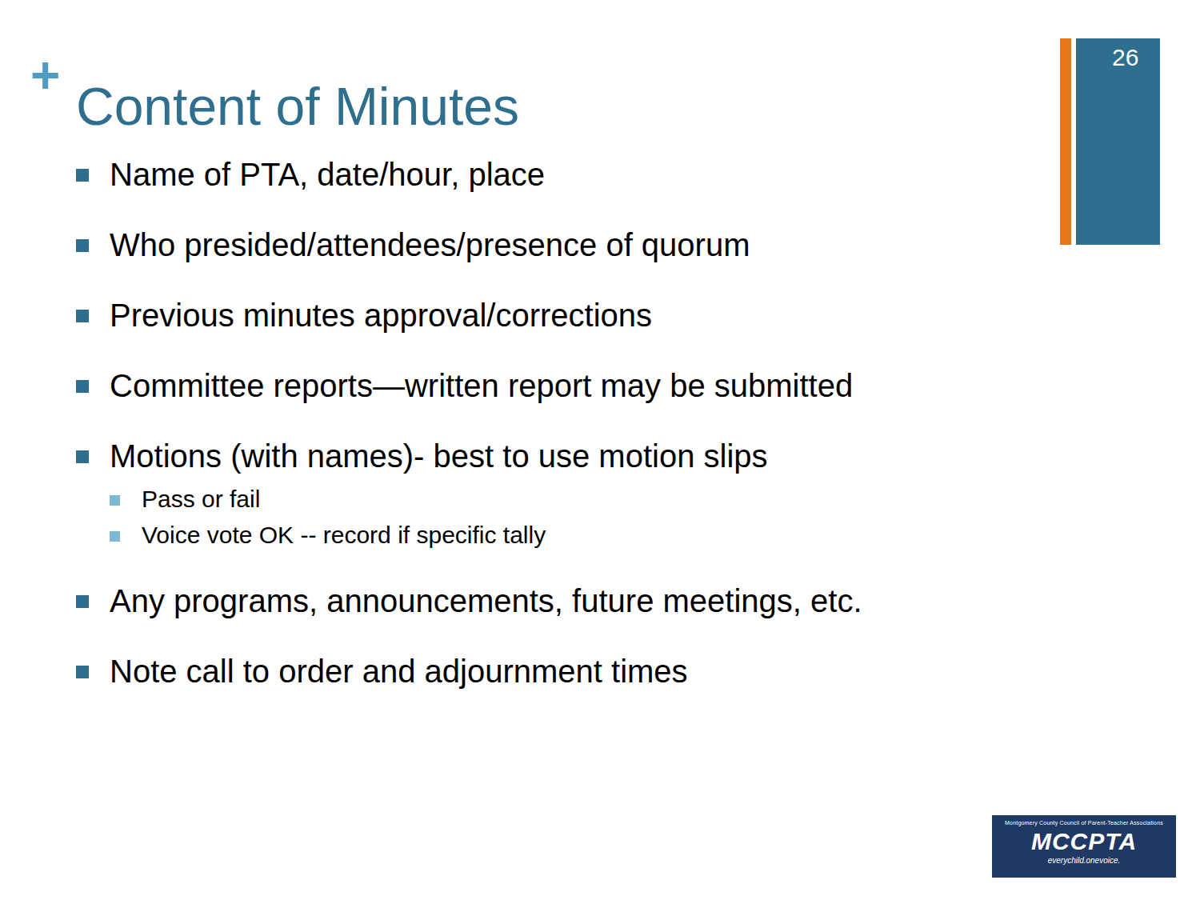26
+
Content of Minutes
Name of PTA, date/hour, place
Who presided/attendees/presence of quorum
Previous minutes approval/corrections
Committee reports—written report may be submitted
Motions (with names)- best to use motion slips
Pass or fail
Voice vote OK -- record if specific tally
Any programs, announcements, future meetings, etc.
Note call to order and adjournment times
Montgomery County Council of Parent-Teacher Associations
MCCPTA
everychild.onevoice.